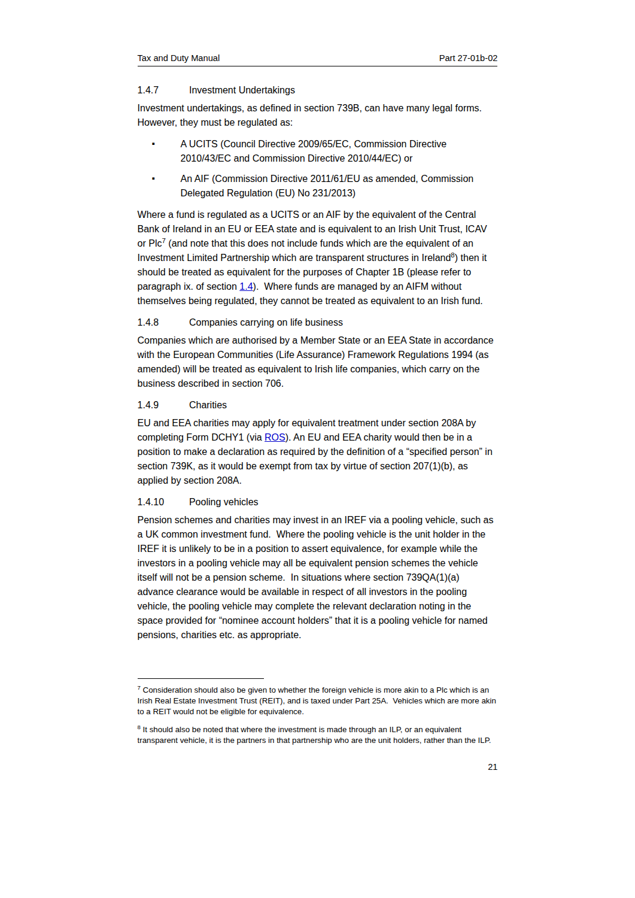Tax and Duty Manual Part 27-01b-02
1.4.7 Investment Undertakings
Investment undertakings, as defined in section 739B, can have many legal forms. However, they must be regulated as:
A UCITS (Council Directive 2009/65/EC, Commission Directive 2010/43/EC and Commission Directive 2010/44/EC) or
An AIF (Commission Directive 2011/61/EU as amended, Commission Delegated Regulation (EU) No 231/2013)
Where a fund is regulated as a UCITS or an AIF by the equivalent of the Central Bank of Ireland in an EU or EEA state and is equivalent to an Irish Unit Trust, ICAV or Plc7 (and note that this does not include funds which are the equivalent of an Investment Limited Partnership which are transparent structures in Ireland8) then it should be treated as equivalent for the purposes of Chapter 1B (please refer to paragraph ix. of section 1.4). Where funds are managed by an AIFM without themselves being regulated, they cannot be treated as equivalent to an Irish fund.
1.4.8 Companies carrying on life business
Companies which are authorised by a Member State or an EEA State in accordance with the European Communities (Life Assurance) Framework Regulations 1994 (as amended) will be treated as equivalent to Irish life companies, which carry on the business described in section 706.
1.4.9 Charities
EU and EEA charities may apply for equivalent treatment under section 208A by completing Form DCHY1 (via ROS). An EU and EEA charity would then be in a position to make a declaration as required by the definition of a “specified person” in section 739K, as it would be exempt from tax by virtue of section 207(1)(b), as applied by section 208A.
1.4.10 Pooling vehicles
Pension schemes and charities may invest in an IREF via a pooling vehicle, such as a UK common investment fund. Where the pooling vehicle is the unit holder in the IREF it is unlikely to be in a position to assert equivalence, for example while the investors in a pooling vehicle may all be equivalent pension schemes the vehicle itself will not be a pension scheme. In situations where section 739QA(1)(a) advance clearance would be available in respect of all investors in the pooling vehicle, the pooling vehicle may complete the relevant declaration noting in the space provided for “nominee account holders” that it is a pooling vehicle for named pensions, charities etc. as appropriate.
7 Consideration should also be given to whether the foreign vehicle is more akin to a Plc which is an Irish Real Estate Investment Trust (REIT), and is taxed under Part 25A. Vehicles which are more akin to a REIT would not be eligible for equivalence.
8 It should also be noted that where the investment is made through an ILP, or an equivalent transparent vehicle, it is the partners in that partnership who are the unit holders, rather than the ILP.
21